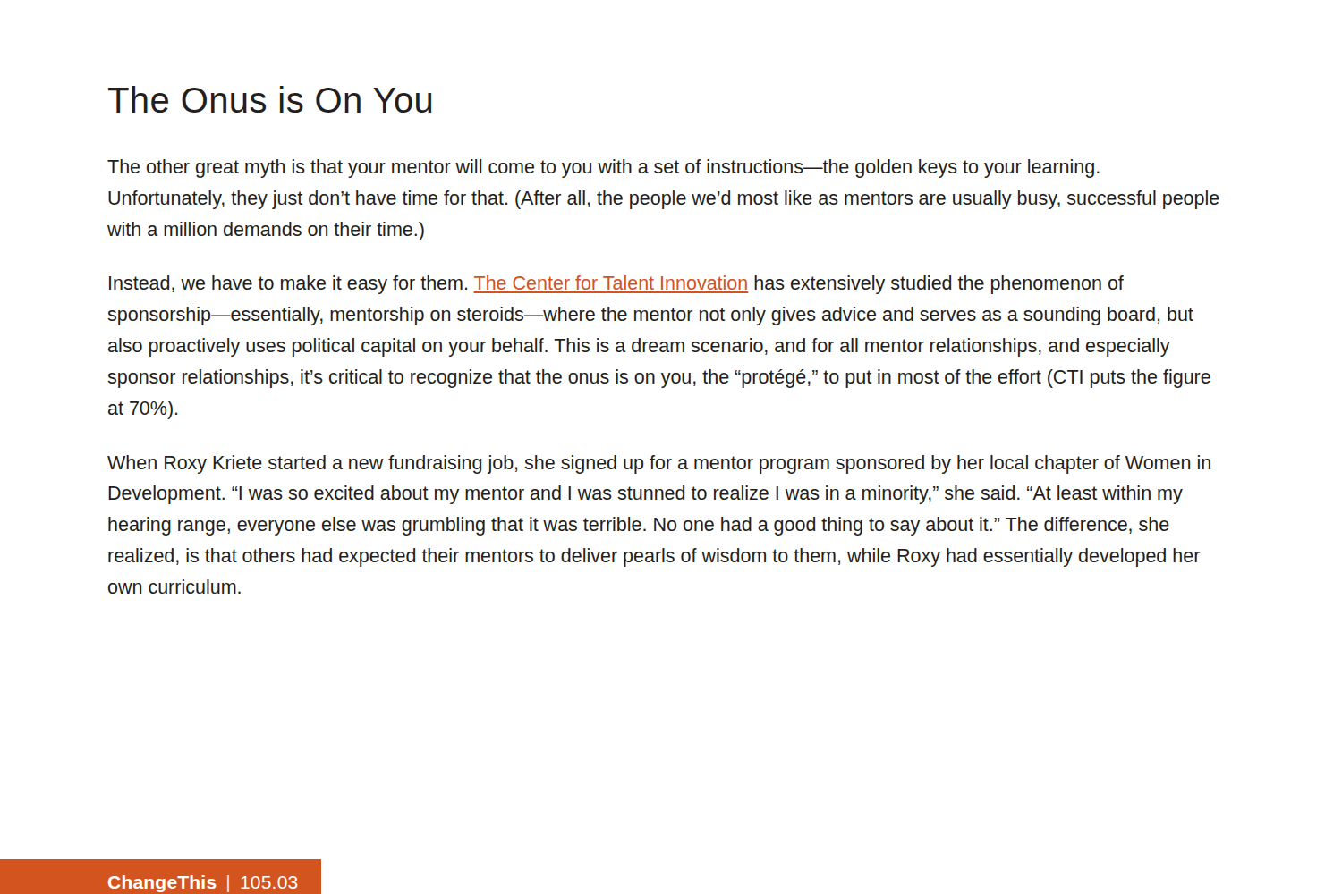The Onus is On You
The other great myth is that your mentor will come to you with a set of instructions—the golden keys to your learning. Unfortunately, they just don’t have time for that. (After all, the people we’d most like as mentors are usually busy, successful people with a million demands on their time.)
Instead, we have to make it easy for them. The Center for Talent Innovation has extensively studied the phenomenon of sponsorship—essentially, mentorship on steroids—where the mentor not only gives advice and serves as a sounding board, but also proactively uses political capital on your behalf. This is a dream scenario, and for all mentor relationships, and especially sponsor relationships, it’s critical to recognize that the onus is on you, the “protégé,” to put in most of the effort (CTI puts the figure at 70%).
When Roxy Kriete started a new fundraising job, she signed up for a mentor program sponsored by her local chapter of Women in Development. “I was so excited about my mentor and I was stunned to realize I was in a minority,” she said. “At least within my hearing range, everyone else was grumbling that it was terrible. No one had a good thing to say about it.” The difference, she realized, is that others had expected their mentors to deliver pearls of wisdom to them, while Roxy had essentially developed her own curriculum.
ChangeThis|105.03